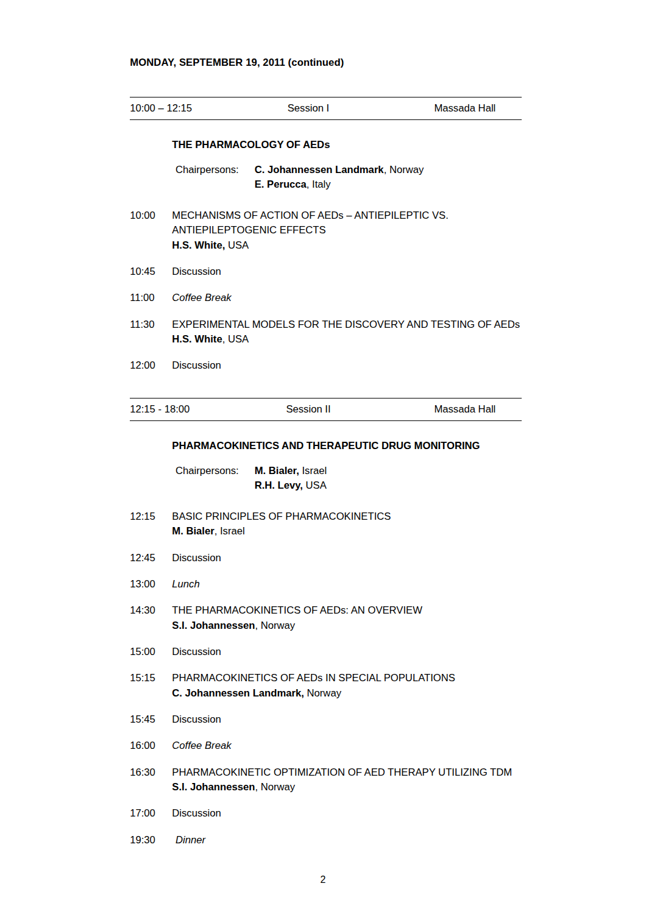MONDAY, SEPTEMBER 19, 2011 (continued)
10:00 – 12:15
Session I
Massada Hall
THE PHARMACOLOGY OF AEDs
Chairpersons:
C. Johannessen Landmark, Norway
E. Perucca, Italy
10:00
MECHANISMS OF ACTION OF AEDs – ANTIEPILEPTIC VS.
ANTIEPILEPTOGENIC EFFECTS
H.S. White, USA
10:45
Discussion
11:00
Coffee Break
11:30
EXPERIMENTAL MODELS FOR THE DISCOVERY AND TESTING OF AEDs
H.S. White, USA
12:00
Discussion
12:15 - 18:00
Session II
Massada Hall
PHARMACOKINETICS AND THERAPEUTIC DRUG MONITORING
Chairpersons:
M. Bialer, Israel
R.H. Levy, USA
12:15
BASIC PRINCIPLES OF PHARMACOKINETICS
M. Bialer, Israel
12:45
Discussion
13:00
Lunch
14:30
THE PHARMACOKINETICS OF AEDs: AN OVERVIEW
S.I. Johannessen, Norway
15:00
Discussion
15:15
PHARMACOKINETICS OF AEDs IN SPECIAL POPULATIONS
C. Johannessen Landmark, Norway
15:45
Discussion
16:00
Coffee Break
16:30
PHARMACOKINETIC OPTIMIZATION OF AED THERAPY UTILIZING TDM
S.I. Johannessen, Norway
17:00
Discussion
19:30
Dinner
2